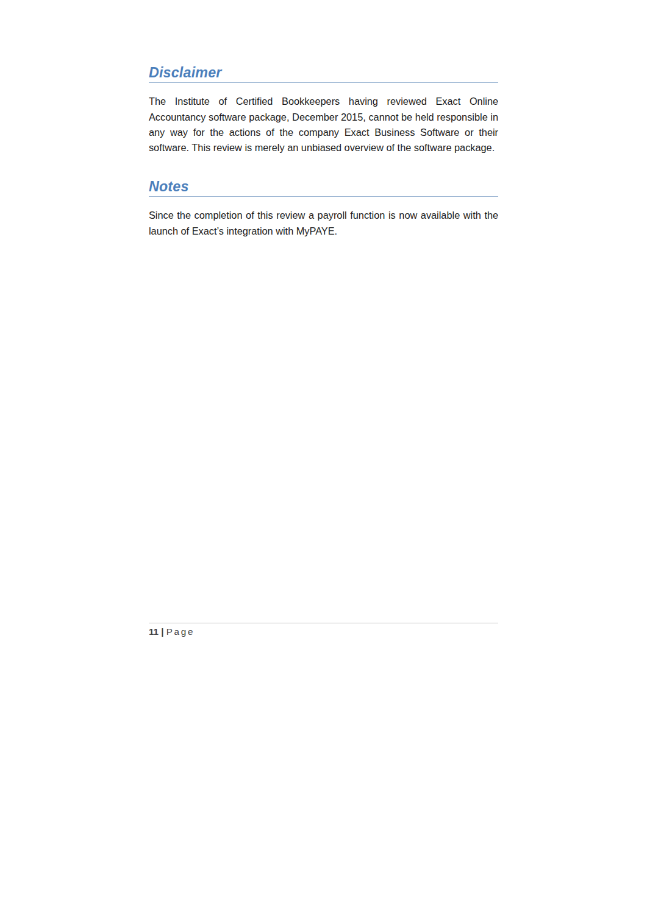Disclaimer
The Institute of Certified Bookkeepers having reviewed Exact Online Accountancy software package, December 2015, cannot be held responsible in any way for the actions of the company Exact Business Software or their software. This review is merely an unbiased overview of the software package.
Notes
Since the completion of this review a payroll function is now available with the launch of Exact’s integration with MyPAYE.
11 | Page